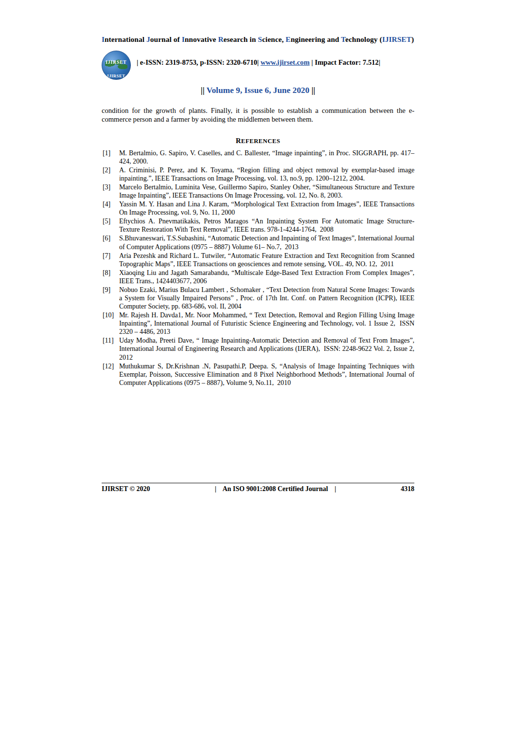International Journal of Innovative Research in Science, Engineering and Technology (IJIRSET)
IJIRSET
IJIRSET
| e-ISSN: 2319-8753, p-ISSN: 2320-6710| www.ijirset.com | Impact Factor: 7.512|
|| Volume 9, Issue 6, June 2020 ||
condition for the growth of plants. Finally, it is possible to establish a communication between the e-commerce person and a farmer by avoiding the middlemen between them.
REFERENCES
[1] M. Bertalmio, G. Sapiro, V. Caselles, and C. Ballester, “Image inpainting”, in Proc. SIGGRAPH, pp. 417–424, 2000.
[2] A. Criminisi, P. Perez, and K. Toyama, “Region filling and object removal by exemplar-based image inpainting.”, IEEE Transactions on Image Processing, vol. 13, no.9, pp. 1200–1212, 2004.
[3] Marcelo Bertalmio, Luminita Vese, Guillermo Sapiro, Stanley Osher, “Simultaneous Structure and Texture Image Inpainting”, IEEE Transactions On Image Processing, vol. 12, No. 8, 2003.
[4] Yassin M. Y. Hasan and Lina J. Karam, “Morphological Text Extraction from Images”, IEEE Transactions On Image Processing, vol. 9, No. 11, 2000
[5] Eftychios A. Pnevmatikakis, Petros Maragos “An Inpainting System For Automatic Image Structure-Texture Restoration With Text Removal”, IEEE trans. 978-1-4244-1764, 2008
[6] S.Bhuvaneswari, T.S.Subashini, “Automatic Detection and Inpainting of Text Images”, International Journal of Computer Applications (0975 – 8887) Volume 61– No.7, 2013
[7] Aria Pezeshk and Richard L. Tutwiler, “Automatic Feature Extraction and Text Recognition from Scanned Topographic Maps”, IEEE Transactions on geosciences and remote sensing, VOL. 49, NO. 12, 2011
[8] Xiaoqing Liu and Jagath Samarabandu, “Multiscale Edge-Based Text Extraction From Complex Images”, IEEE Trans., 1424403677, 2006
[9] Nobuo Ezaki, Marius Bulacu Lambert , Schomaker , “Text Detection from Natural Scene Images: Towards a System for Visually Impaired Persons” , Proc. of 17th Int. Conf. on Pattern Recognition (ICPR), IEEE Computer Society, pp. 683-686, vol. II, 2004
[10] Mr. Rajesh H. Davda1, Mr. Noor Mohammed, “ Text Detection, Removal and Region Filling Using Image Inpainting”, International Journal of Futuristic Science Engineering and Technology, vol. 1 Issue 2, ISSN 2320 – 4486, 2013
[11] Uday Modha, Preeti Dave, “ Image Inpainting-Automatic Detection and Removal of Text From Images”, International Journal of Engineering Research and Applications (IJERA), ISSN: 2248-9622 Vol. 2, Issue 2, 2012
[12] Muthukumar S, Dr.Krishnan .N, Pasupathi.P, Deepa. S, “Analysis of Image Inpainting Techniques with Exemplar, Poisson, Successive Elimination and 8 Pixel Neighborhood Methods”, International Journal of Computer Applications (0975 – 8887), Volume 9, No.11, 2010
IJIRSET © 2020
| An ISO 9001:2008 Certified Journal |
4318